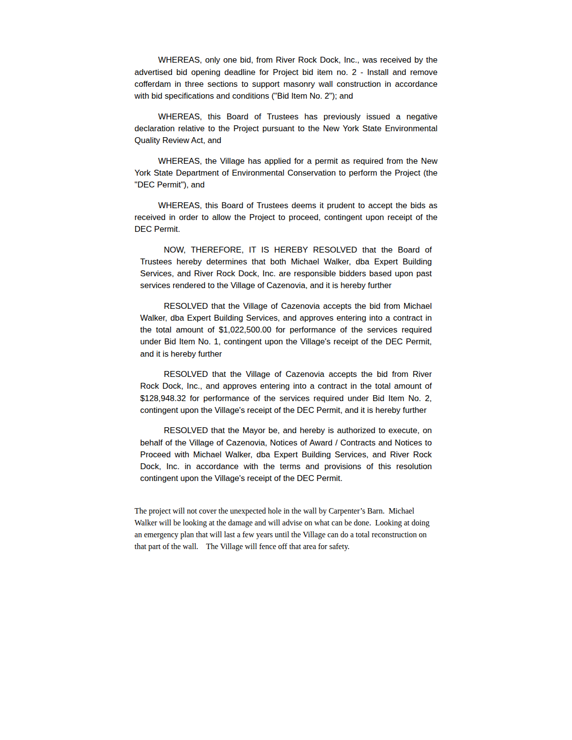WHEREAS, only one bid, from River Rock Dock, Inc., was received by the advertised bid opening deadline for Project bid item no. 2 - Install and remove cofferdam in three sections to support masonry wall construction in accordance with bid specifications and conditions ("Bid Item No. 2"); and
WHEREAS, this Board of Trustees has previously issued a negative declaration relative to the Project pursuant to the New York State Environmental Quality Review Act, and
WHEREAS, the Village has applied for a permit as required from the New York State Department of Environmental Conservation to perform the Project (the "DEC Permit"), and
WHEREAS, this Board of Trustees deems it prudent to accept the bids as received in order to allow the Project to proceed, contingent upon receipt of the DEC Permit.
NOW, THEREFORE, IT IS HEREBY RESOLVED that the Board of Trustees hereby determines that both Michael Walker, dba Expert Building Services, and River Rock Dock, Inc. are responsible bidders based upon past services rendered to the Village of Cazenovia, and it is hereby further
RESOLVED that the Village of Cazenovia accepts the bid from Michael Walker, dba Expert Building Services, and approves entering into a contract in the total amount of $1,022,500.00 for performance of the services required under Bid Item No. 1, contingent upon the Village's receipt of the DEC Permit, and it is hereby further
RESOLVED that the Village of Cazenovia accepts the bid from River Rock Dock, Inc., and approves entering into a contract in the total amount of $128,948.32 for performance of the services required under Bid Item No. 2, contingent upon the Village's receipt of the DEC Permit, and it is hereby further
RESOLVED that the Mayor be, and hereby is authorized to execute, on behalf of the Village of Cazenovia, Notices of Award / Contracts and Notices to Proceed with Michael Walker, dba Expert Building Services, and River Rock Dock, Inc. in accordance with the terms and provisions of this resolution contingent upon the Village's receipt of the DEC Permit.
The project will not cover the unexpected hole in the wall by Carpenter’s Barn. Michael Walker will be looking at the damage and will advise on what can be done. Looking at doing an emergency plan that will last a few years until the Village can do a total reconstruction on that part of the wall. The Village will fence off that area for safety.